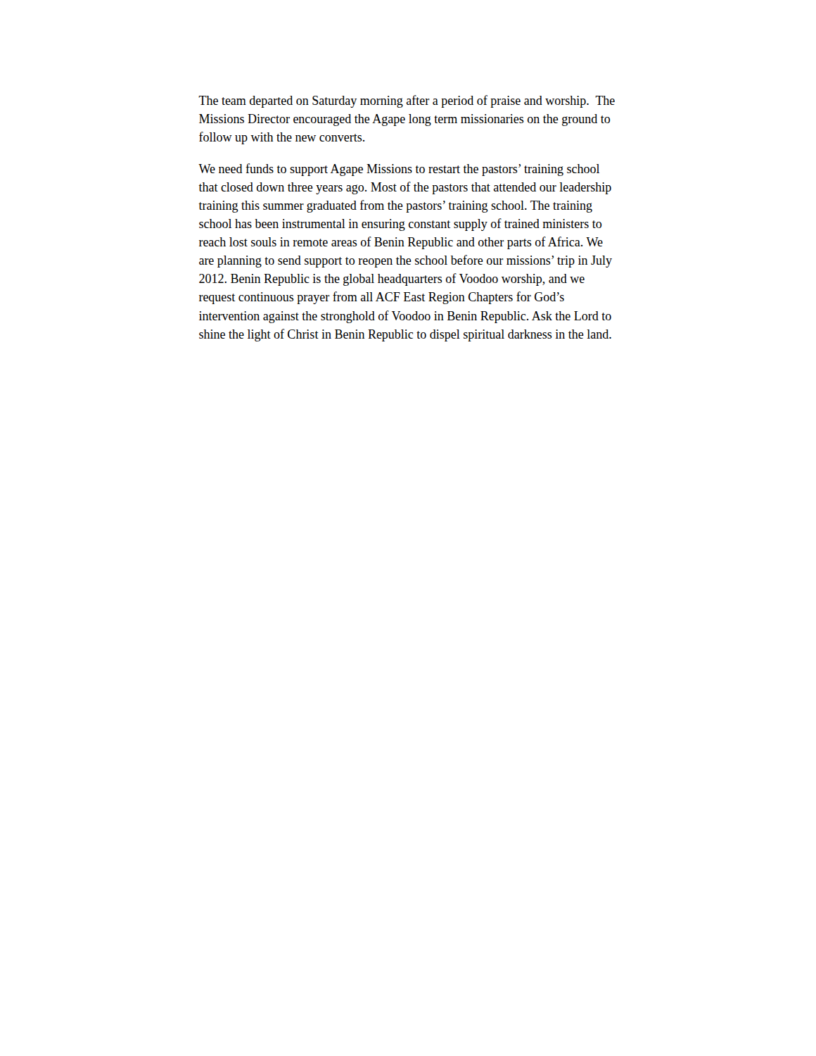The team departed on Saturday morning after a period of praise and worship. The Missions Director encouraged the Agape long term missionaries on the ground to follow up with the new converts.
We need funds to support Agape Missions to restart the pastors’ training school that closed down three years ago. Most of the pastors that attended our leadership training this summer graduated from the pastors’ training school. The training school has been instrumental in ensuring constant supply of trained ministers to reach lost souls in remote areas of Benin Republic and other parts of Africa. We are planning to send support to reopen the school before our missions’ trip in July 2012. Benin Republic is the global headquarters of Voodoo worship, and we request continuous prayer from all ACF East Region Chapters for God’s intervention against the stronghold of Voodoo in Benin Republic. Ask the Lord to shine the light of Christ in Benin Republic to dispel spiritual darkness in the land.